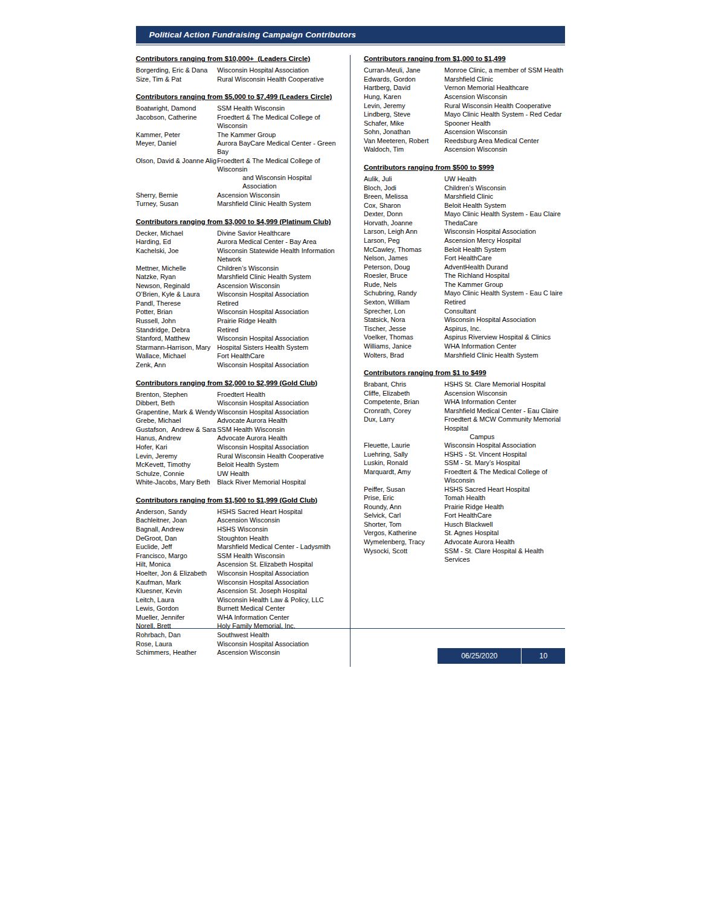Political Action Fundraising Campaign Contributors
Contributors ranging from $10,000+ (Leaders Circle)
| Borgerding, Eric & Dana | Wisconsin Hospital Association |
| Size, Tim & Pat | Rural Wisconsin Health Cooperative |
Contributors ranging from $5,000 to $7,499 (Leaders Circle)
| Boatwright, Damond | SSM Health Wisconsin |
| Jacobson, Catherine | Froedtert & The Medical College of Wisconsin |
| Kammer, Peter | The Kammer Group |
| Meyer, Daniel | Aurora BayCare Medical Center - Green Bay |
| Olson, David & Joanne Alig | Froedtert & The Medical College of Wisconsin and Wisconsin Hospital Association |
| Sherry, Bernie | Ascension Wisconsin |
| Turney, Susan | Marshfield Clinic Health System |
Contributors ranging from $3,000 to $4,999 (Platinum Club)
| Decker, Michael | Divine Savior Healthcare |
| Harding, Ed | Aurora Medical Center - Bay Area |
| Kachelski, Joe | Wisconsin Statewide Health Information Network |
| Mettner, Michelle | Children’s Wisconsin |
| Natzke, Ryan | Marshfield Clinic Health System |
| Newson, Reginald | Ascension Wisconsin |
| O’Brien, Kyle & Laura | Wisconsin Hospital Association |
| Pandl, Therese | Retired |
| Potter, Brian | Wisconsin Hospital Association |
| Russell, John | Prairie Ridge Health |
| Standridge, Debra | Retired |
| Stanford, Matthew | Wisconsin Hospital Association |
| Starmann-Harrison, Mary | Hospital Sisters Health System |
| Wallace, Michael | Fort HealthCare |
| Zenk, Ann | Wisconsin Hospital Association |
Contributors ranging from $2,000 to $2,999 (Gold Club)
| Brenton, Stephen | Froedtert Health |
| Dibbert, Beth | Wisconsin Hospital Association |
| Grapentine, Mark & Wendy | Wisconsin Hospital Association |
| Grebe, Michael | Advocate Aurora Health |
| Gustafson, Andrew & Sara | SSM Health Wisconsin |
| Hanus, Andrew | Advocate Aurora Health |
| Hofer, Kari | Wisconsin Hospital Association |
| Levin, Jeremy | Rural Wisconsin Health Cooperative |
| McKevett, Timothy | Beloit Health System |
| Schulze, Connie | UW Health |
| White-Jacobs, Mary Beth | Black River Memorial Hospital |
Contributors ranging from $1,500 to $1,999 (Gold Club)
| Anderson, Sandy | HSHS Sacred Heart Hospital |
| Bachleitner, Joan | Ascension Wisconsin |
| Bagnall, Andrew | HSHS Wisconsin |
| DeGroot, Dan | Stoughton Health |
| Euclide, Jeff | Marshfield Medical Center - Ladysmith |
| Francisco, Margo | SSM Health Wisconsin |
| Hilt, Monica | Ascension St. Elizabeth Hospital |
| Hoelter, Jon & Elizabeth | Wisconsin Hospital Association |
| Kaufman, Mark | Wisconsin Hospital Association |
| Kluesner, Kevin | Ascension St. Joseph Hospital |
| Leitch, Laura | Wisconsin Health Law & Policy, LLC |
| Lewis, Gordon | Burnett Medical Center |
| Mueller, Jennifer | WHA Information Center |
| Norell, Brett | Holy Family Memorial, Inc. |
| Rohrbach, Dan | Southwest Health |
| Rose, Laura | Wisconsin Hospital Association |
| Schimmers, Heather | Ascension Wisconsin |
Contributors ranging from $1,000 to $1,499
| Curran-Meuli, Jane | Monroe Clinic, a member of SSM Health |
| Edwards, Gordon | Marshfield Clinic |
| Hartberg, David | Vernon Memorial Healthcare |
| Hung, Karen | Ascension Wisconsin |
| Levin, Jeremy | Rural Wisconsin Health Cooperative |
| Lindberg, Steve | Mayo Clinic Health System - Red Cedar |
| Schafer, Mike | Spooner Health |
| Sohn, Jonathan | Ascension Wisconsin |
| Van Meeteren, Robert | Reedsburg Area Medical Center |
| Waldoch, Tim | Ascension Wisconsin |
Contributors ranging from $500 to $999
| Aulik, Juli | UW Health |
| Bloch, Jodi | Children’s Wisconsin |
| Breen, Melissa | Marshfield Clinic |
| Cox, Sharon | Beloit Health System |
| Dexter, Donn | Mayo Clinic Health System - Eau Claire |
| Horvath, Joanne | ThedaCare |
| Larson, Leigh Ann | Wisconsin Hospital Association |
| Larson, Peg | Ascension Mercy Hospital |
| McCawley, Thomas | Beloit Health System |
| Nelson, James | Fort HealthCare |
| Peterson, Doug | AdventHealth Durand |
| Roesler, Bruce | The Richland Hospital |
| Rude, Nels | The Kammer Group |
| Schubring, Randy | Mayo Clinic Health System - Eau C laire |
| Sexton, William | Retired |
| Sprecher, Lon | Consultant |
| Statsick, Nora | Wisconsin Hospital Association |
| Tischer, Jesse | Aspirus, Inc. |
| Voelker, Thomas | Aspirus Riverview Hospital & Clinics |
| Williams, Janice | WHA Information Center |
| Wolters, Brad | Marshfield Clinic Health System |
Contributors ranging from $1 to $499
| Brabant, Chris | HSHS St. Clare Memorial Hospital |
| Cliffe, Elizabeth | Ascension Wisconsin |
| Competente, Brian | WHA Information Center |
| Cronrath, Corey | Marshfield Medical Center - Eau Claire |
| Dux, Larry | Froedtert & MCW Community Memorial Hospital Campus |
| Fleuette, Laurie | Wisconsin Hospital Association |
| Luehring, Sally | HSHS - St. Vincent Hospital |
| Luskin, Ronald | SSM - St. Mary’s Hospital |
| Marquardt, Amy | Froedtert & The Medical College of Wisconsin |
| Peiffer, Susan | HSHS Sacred Heart Hospital |
| Prise, Eric | Tomah Health |
| Roundy, Ann | Prairie Ridge Health |
| Selvick, Carl | Fort HealthCare |
| Shorter, Tom | Husch Blackwell |
| Vergos, Katherine | St. Agnes Hospital |
| Wymelenberg, Tracy | Advocate Aurora Health |
| Wysocki, Scott | SSM - St. Clare Hospital & Health Services |
06/25/2020
10